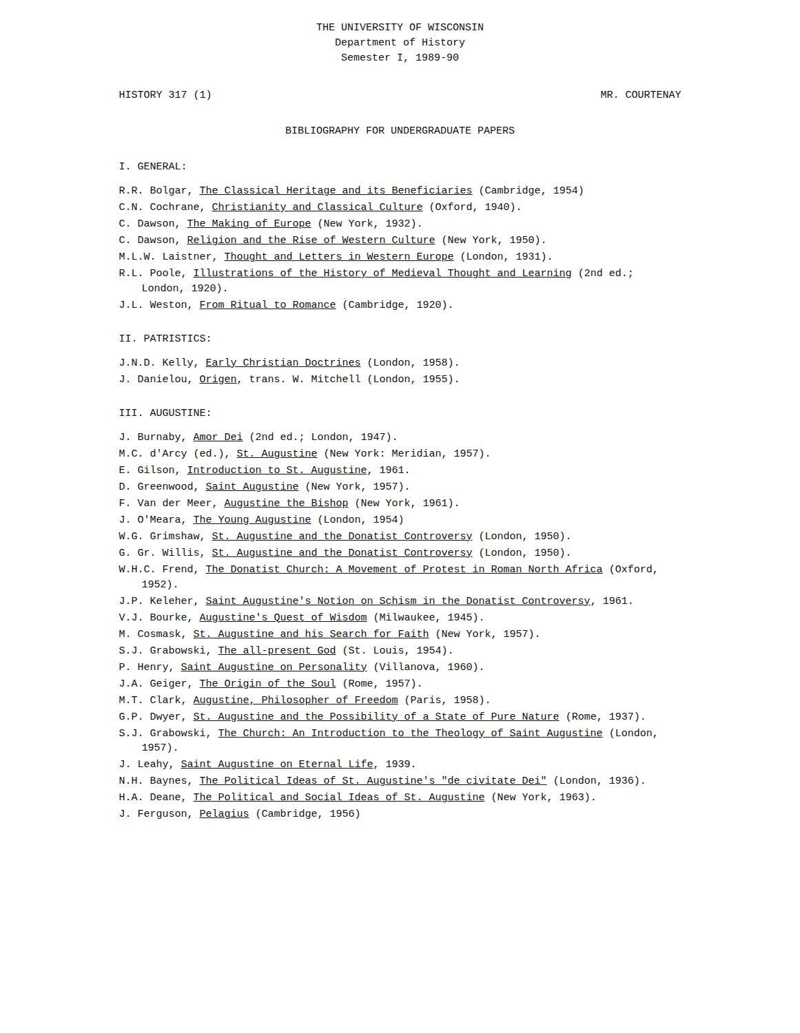THE UNIVERSITY OF WISCONSIN
Department of History
Semester I, 1989-90
HISTORY 317 (1)
MR. COURTENAY
BIBLIOGRAPHY FOR UNDERGRADUATE PAPERS
I. GENERAL:
R.R. Bolgar, The Classical Heritage and its Beneficiaries (Cambridge, 1954)
C.N. Cochrane, Christianity and Classical Culture (Oxford, 1940).
C. Dawson, The Making of Europe (New York, 1932).
C. Dawson, Religion and the Rise of Western Culture (New York, 1950).
M.L.W. Laistner, Thought and Letters in Western Europe (London, 1931).
R.L. Poole, Illustrations of the History of Medieval Thought and Learning (2nd ed.; London, 1920).
J.L. Weston, From Ritual to Romance (Cambridge, 1920).
II. PATRISTICS:
J.N.D. Kelly, Early Christian Doctrines (London, 1958).
J. Danielou, Origen, trans. W. Mitchell (London, 1955).
III. AUGUSTINE:
J. Burnaby, Amor Dei (2nd ed.; London, 1947).
M.C. d'Arcy (ed.), St. Augustine (New York: Meridian, 1957).
E. Gilson, Introduction to St. Augustine, 1961.
D. Greenwood, Saint Augustine (New York, 1957).
F. Van der Meer, Augustine the Bishop (New York, 1961).
J. O'Meara, The Young Augustine (London, 1954)
W.G. Grimshaw, St. Augustine and the Donatist Controversy (London, 1950).
G. Gr. Willis, St. Augustine and the Donatist Controversy (London, 1950).
W.H.C. Frend, The Donatist Church: A Movement of Protest in Roman North Africa (Oxford, 1952).
J.P. Keleher, Saint Augustine's Notion on Schism in the Donatist Controversy, 1961.
V.J. Bourke, Augustine's Quest of Wisdom (Milwaukee, 1945).
M. Cosmask, St. Augustine and his Search for Faith (New York, 1957).
S.J. Grabowski, The all-present God (St. Louis, 1954).
P. Henry, Saint Augustine on Personality (Villanova, 1960).
J.A. Geiger, The Origin of the Soul (Rome, 1957).
M.T. Clark, Augustine, Philosopher of Freedom (Paris, 1958).
G.P. Dwyer, St. Augustine and the Possibility of a State of Pure Nature (Rome, 1937).
S.J. Grabowski, The Church: An Introduction to the Theology of Saint Augustine (London, 1957).
J. Leahy, Saint Augustine on Eternal Life, 1939.
N.H. Baynes, The Political Ideas of St. Augustine's "de civitate Dei" (London, 1936).
H.A. Deane, The Political and Social Ideas of St. Augustine (New York, 1963).
J. Ferguson, Pelagius (Cambridge, 1956)